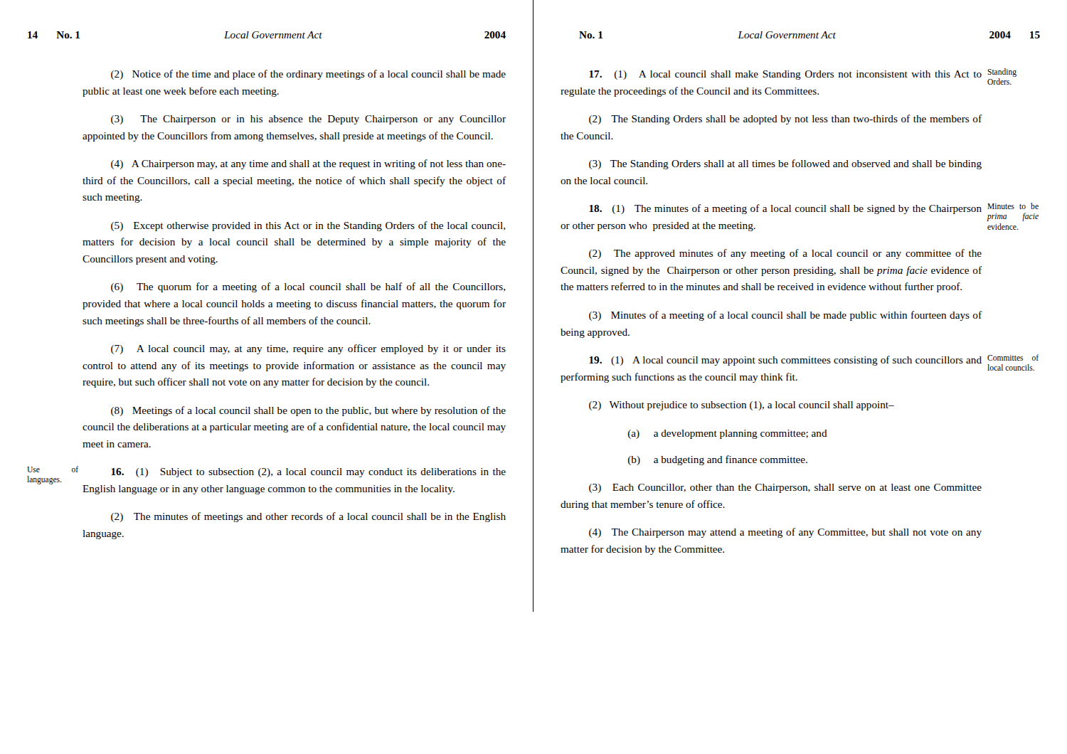14 No. 1 Local Government Act 2004
(2) Notice of the time and place of the ordinary meetings of a local council shall be made public at least one week before each meeting.
(3) The Chairperson or in his absence the Deputy Chairperson or any Councillor appointed by the Councillors from among themselves, shall preside at meetings of the Council.
(4) A Chairperson may, at any time and shall at the request in writing of not less than one-third of the Councillors, call a special meeting, the notice of which shall specify the object of such meeting.
(5) Except otherwise provided in this Act or in the Standing Orders of the local council, matters for decision by a local council shall be determined by a simple majority of the Councillors present and voting.
(6) The quorum for a meeting of a local council shall be half of all the Councillors, provided that where a local council holds a meeting to discuss financial matters, the quorum for such meetings shall be three-fourths of all members of the council.
(7) A local council may, at any time, require any officer employed by it or under its control to attend any of its meetings to provide information or assistance as the council may require, but such officer shall not vote on any matter for decision by the council.
(8) Meetings of a local council shall be open to the public, but where by resolution of the council the deliberations at a particular meeting are of a confidential nature, the local council may meet in camera.
Use of languages.
16. (1) Subject to subsection (2), a local council may conduct its deliberations in the English language or in any other language common to the communities in the locality.
(2) The minutes of meetings and other records of a local council shall be in the English language.
No. 1 Local Government Act 2004 15
Standing Orders.
17. (1) A local council shall make Standing Orders not inconsistent with this Act to regulate the proceedings of the Council and its Committees.
(2) The Standing Orders shall be adopted by not less than two-thirds of the members of the Council.
(3) The Standing Orders shall at all times be followed and observed and shall be binding on the local council.
Minutes to be prima facie evidence.
18. (1) The minutes of a meeting of a local council shall be signed by the Chairperson or other person who presided at the meeting.
(2) The approved minutes of any meeting of a local council or any committee of the Council, signed by the Chairperson or other person presiding, shall be prima facie evidence of the matters referred to in the minutes and shall be received in evidence without further proof.
(3) Minutes of a meeting of a local council shall be made public within fourteen days of being approved.
Committes of local councils.
19. (1) A local council may appoint such committees consisting of such councillors and performing such functions as the council may think fit.
(2) Without prejudice to subsection (1), a local council shall appoint–
(a) a development planning committee; and
(b) a budgeting and finance committee.
(3) Each Councillor, other than the Chairperson, shall serve on at least one Committee during that member’s tenure of office.
(4) The Chairperson may attend a meeting of any Committee, but shall not vote on any matter for decision by the Committee.